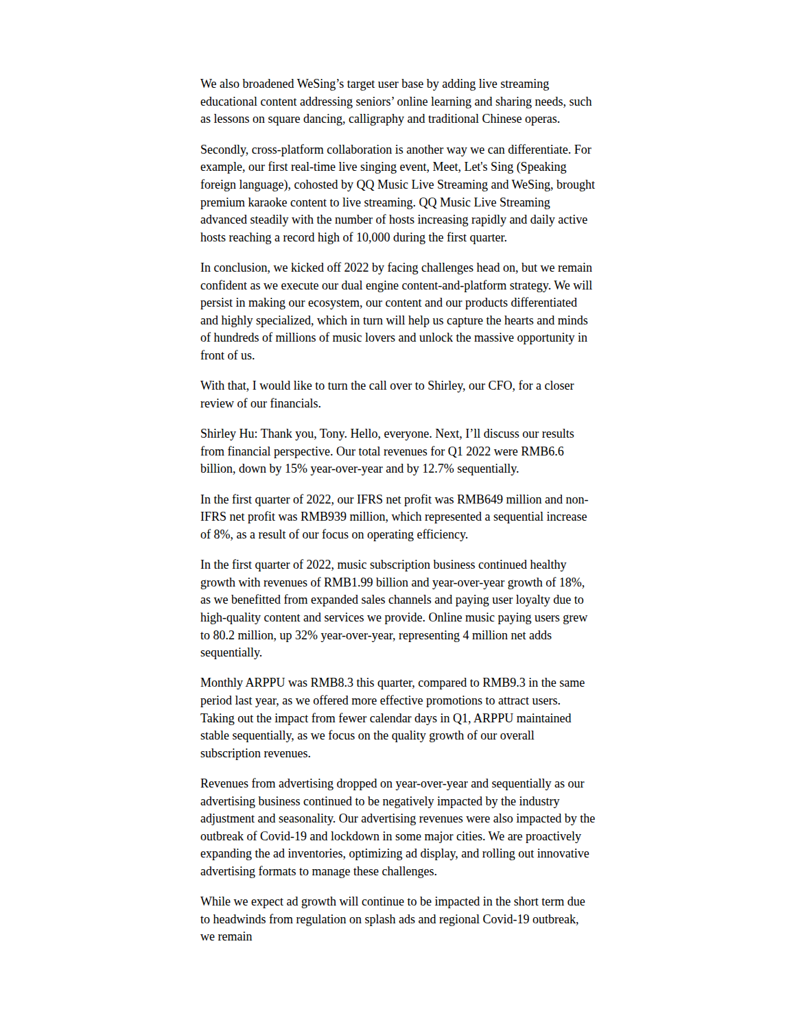We also broadened WeSing’s target user base by adding live streaming educational content addressing seniors’ online learning and sharing needs, such as lessons on square dancing, calligraphy and traditional Chinese operas.
Secondly, cross-platform collaboration is another way we can differentiate. For example, our first real-time live singing event, Meet, Let's Sing (Speaking foreign language), cohosted by QQ Music Live Streaming and WeSing, brought premium karaoke content to live streaming. QQ Music Live Streaming advanced steadily with the number of hosts increasing rapidly and daily active hosts reaching a record high of 10,000 during the first quarter.
In conclusion, we kicked off 2022 by facing challenges head on, but we remain confident as we execute our dual engine content-and-platform strategy. We will persist in making our ecosystem, our content and our products differentiated and highly specialized, which in turn will help us capture the hearts and minds of hundreds of millions of music lovers and unlock the massive opportunity in front of us.
With that, I would like to turn the call over to Shirley, our CFO, for a closer review of our financials.
Shirley Hu: Thank you, Tony. Hello, everyone. Next, I’ll discuss our results from financial perspective. Our total revenues for Q1 2022 were RMB6.6 billion, down by 15% year-over-year and by 12.7% sequentially.
In the first quarter of 2022, our IFRS net profit was RMB649 million and non-IFRS net profit was RMB939 million, which represented a sequential increase of 8%, as a result of our focus on operating efficiency.
In the first quarter of 2022, music subscription business continued healthy growth with revenues of RMB1.99 billion and year-over-year growth of 18%, as we benefitted from expanded sales channels and paying user loyalty due to high-quality content and services we provide. Online music paying users grew to 80.2 million, up 32% year-over-year, representing 4 million net adds sequentially.
Monthly ARPPU was RMB8.3 this quarter, compared to RMB9.3 in the same period last year, as we offered more effective promotions to attract users. Taking out the impact from fewer calendar days in Q1, ARPPU maintained stable sequentially, as we focus on the quality growth of our overall subscription revenues.
Revenues from advertising dropped on year-over-year and sequentially as our advertising business continued to be negatively impacted by the industry adjustment and seasonality. Our advertising revenues were also impacted by the outbreak of Covid-19 and lockdown in some major cities. We are proactively expanding the ad inventories, optimizing ad display, and rolling out innovative advertising formats to manage these challenges.
While we expect ad growth will continue to be impacted in the short term due to headwinds from regulation on splash ads and regional Covid-19 outbreak, we remain